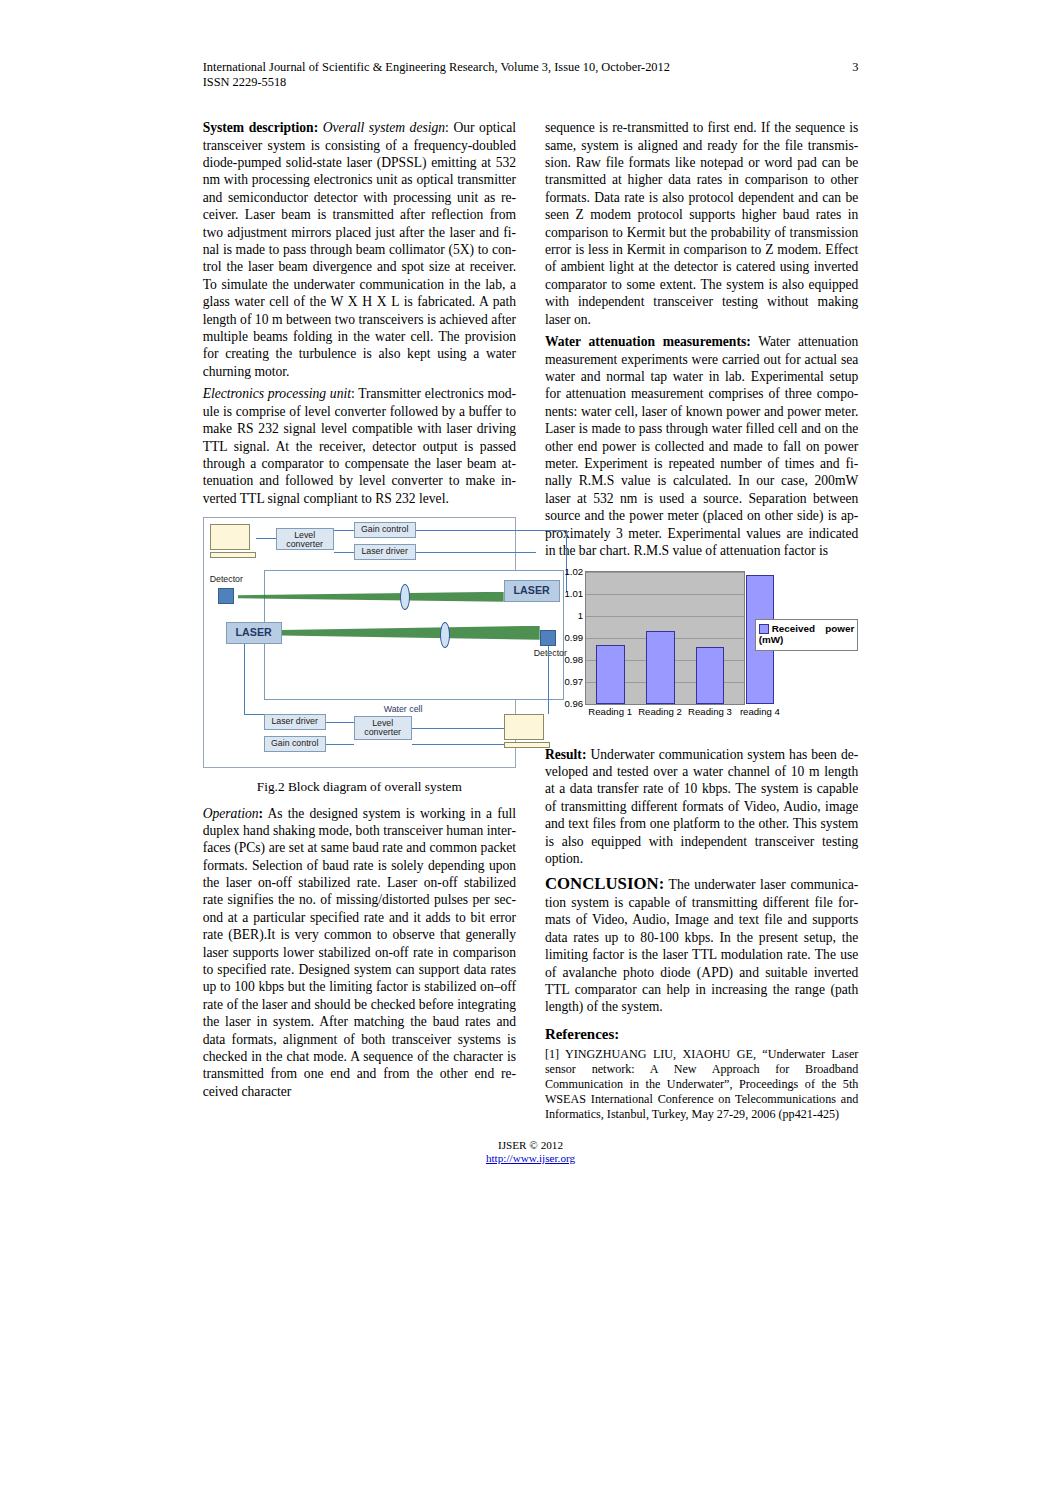International Journal of Scientific & Engineering Research, Volume 3, Issue 10, October-2012
ISSN 2229-5518 3
System description: Overall system design: Our optical transceiver system is consisting of a frequency-doubled diode-pumped solid-state laser (DPSSL) emitting at 532 nm with processing electronics unit as optical transmitter and semiconductor detector with processing unit as receiver. Laser beam is transmitted after reflection from two adjustment mirrors placed just after the laser and final is made to pass through beam collimator (5X) to control the laser beam divergence and spot size at receiver. To simulate the underwater communication in the lab, a glass water cell of the W X H X L is fabricated. A path length of 10 m between two transceivers is achieved after multiple beams folding in the water cell. The provision for creating the turbulence is also kept using a water churning motor.
Electronics processing unit: Transmitter electronics module is comprise of level converter followed by a buffer to make RS 232 signal level compatible with laser driving TTL signal. At the receiver, detector output is passed through a comparator to compensate the laser beam attenuation and followed by level converter to make inverted TTL signal compliant to RS 232 level.
Level
converter
Gain control
Laser driver
Water cell
Detector
LASER
LASER
Detector
Laser driver
Gain control
Level
converter
Fig.2 Block diagram of overall system
Operation: As the designed system is working in a full duplex hand shaking mode, both transceiver human interfaces (PCs) are set at same baud rate and common packet formats. Selection of baud rate is solely depending upon the laser on-off stabilized rate. Laser on-off stabilized rate signifies the no. of missing/distorted pulses per second at a particular specified rate and it adds to bit error rate (BER).It is very common to observe that generally laser supports lower stabilized on-off rate in comparison to specified rate. Designed system can support data rates up to 100 kbps but the limiting factor is stabilized on–off rate of the laser and should be checked before integrating the laser in system. After matching the baud rates and data formats, alignment of both transceiver systems is checked in the chat mode. A sequence of the character is transmitted from one end and from the other end received character
sequence is re-transmitted to first end. If the sequence is same, system is aligned and ready for the file transmission. Raw file formats like notepad or word pad can be transmitted at higher data rates in comparison to other formats. Data rate is also protocol dependent and can be seen Z modem protocol supports higher baud rates in comparison to Kermit but the probability of transmission error is less in Kermit in comparison to Z modem. Effect of ambient light at the detector is catered using inverted comparator to some extent. The system is also equipped with independent transceiver testing without making laser on.
Water attenuation measurements: Water attenuation measurement experiments were carried out for actual sea water and normal tap water in lab. Experimental setup for attenuation measurement comprises of three components: water cell, laser of known power and power meter. Laser is made to pass through water filled cell and on the other end power is collected and made to fall on power meter. Experiment is repeated number of times and finally R.M.S value is calculated. In our case, 200mW laser at 532 nm is used a source. Separation between source and the power meter (placed on other side) is approximately 3 meter. Experimental values are indicated in the bar chart. R.M.S value of attenuation factor is
1.02
1.01
1
0.99
0.98
0.97
0.96
Reading 1 Reading 2 Reading 3 reading 4
Received power (mW)
Result: Underwater communication system has been developed and tested over a water channel of 10 m length at a data transfer rate of 10 kbps. The system is capable of transmitting different formats of Video, Audio, image and text files from one platform to the other. This system is also equipped with independent transceiver testing option.
CONCLUSION:
The underwater laser communication system is capable of transmitting different file formats of Video, Audio, Image and text file and supports data rates up to 80-100 kbps. In the present setup, the limiting factor is the laser TTL modulation rate. The use of avalanche photo diode (APD) and suitable inverted TTL comparator can help in increasing the range (path length) of the system.
References:
[1] YINGZHUANG LIU, XIAOHU GE, “Underwater Laser sensor network: A New Approach for Broadband Communication in the Underwater”, Proceedings of the 5th WSEAS International Conference on Telecommunications and Informatics, Istanbul, Turkey, May 27-29, 2006 (pp421-425)
IJSER © 2012
http://www.ijser.org